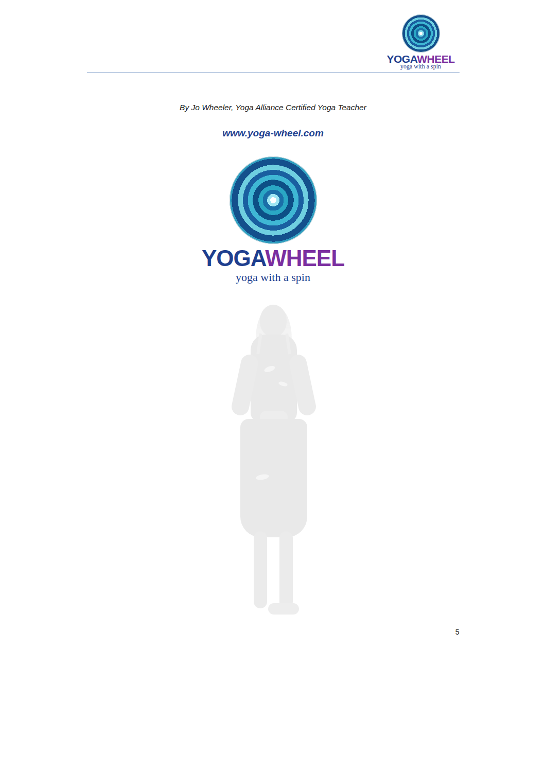YOGA WHEEL
yoga with a spin
By Jo Wheeler, Yoga Alliance Certified Yoga Teacher
www.yoga-wheel.com
YOGA WHEEL
yoga with a spin
5